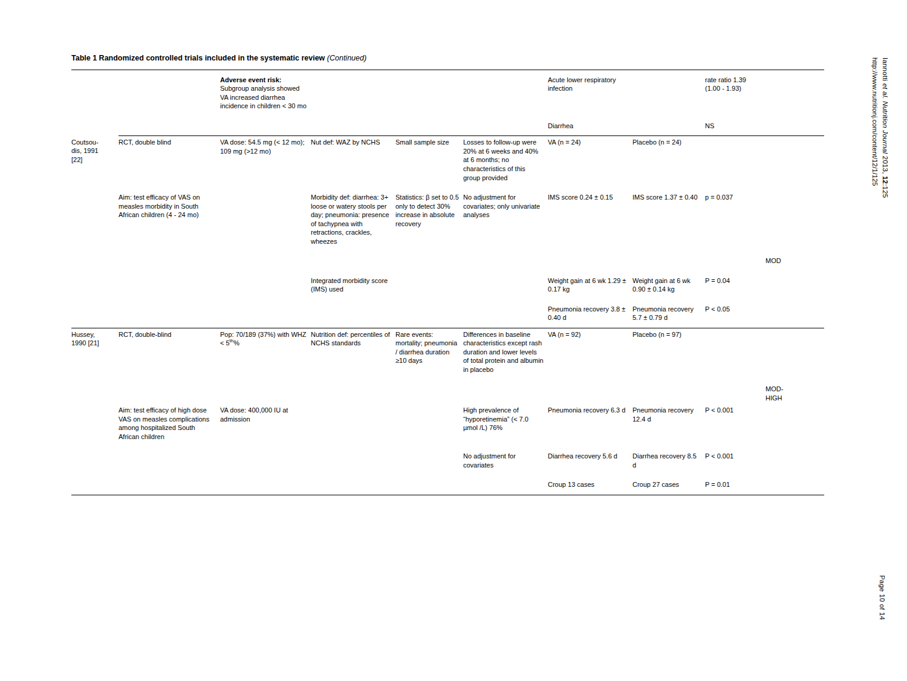Iannotti et al. Nutrition Journal 2013, 12:125
http://www.nutritionj.com/content/12/1/125
Page 10 of 14
Table 1 Randomized controlled trials included in the systematic review (Continued)
| | | Adverse event risk: Subgroup analysis showed VA increased diarrhea incidence in children < 30 mo | | | | Acute lower respiratory infection | | rate ratio 1.39 (1.00 - 1.93) | |
| | | | | | | Diarrhea | | NS | |
| Coutsou- dis, 1991 [22] | RCT, double blind | VA dose: 54.5 mg (< 12 mo); 109 mg (>12 mo) | Nut def: WAZ by NCHS | Small sample size | Losses to follow-up were 20% at 6 weeks and 40% at 6 months; no characteristics of this group provided | VA (n = 24) | Placebo (n = 24) | | |
| | Aim: test efficacy of VAS on measles morbidity in South African children (4 - 24 mo) | | Morbidity def: diarrhea: 3+ loose or watery stools per day; pneumonia: presence of tachypnea with retractions, crackles, wheezes | Statistics: β set to 0.5 only to detect 30% increase in absolute recovery | No adjustment for covariates; only univariate analyses | IMS score 0.24 ± 0.15 | IMS score 1.37 ± 0.40 | p = 0.037 | |
| | | | | | | | | | MOD |
| | | | Integrated morbidity score (IMS) used | | | Weight gain at 6 wk 1.29 ± 0.17 kg | Weight gain at 6 wk 0.90 ± 0.14 kg | P = 0.04 | |
| | | | | | | Pneumonia recovery 3.8 ± 0.40 d | Pneumonia recovery 5.7 ± 0.79 d | P < 0.05 | |
| Hussey, 1990 [21] | RCT, double-blind | Pop: 70/189 (37%) with WHZ < 5 th % | Nutrition def: percentiles of NCHS standards | Rare events: mortality; pneumonia / diarrhea duration ≥10 days | Differences in baseline characteristics except rash duration and lower levels of total protein and albumin in placebo | VA (n = 92) | Placebo (n = 97) | | |
| | | | | | | | | | MOD- HIGH |
| | Aim: test efficacy of high dose VAS on measles complications among hospitalized South African children | VA dose: 400,000 IU at admission | | | High prevalence of “hyporetinemia” (< 7.0 µmol /L) 76% | Pneumonia recovery 6.3 d | Pneumonia recovery 12.4 d | P < 0.001 | |
| | | | | | No adjustment for covariates | Diarrhea recovery 5.6 d | Diarrhea recovery 8.5 d | P < 0.001 | |
| | | | | | | Croup 13 cases | Croup 27 cases | P = 0.01 | |